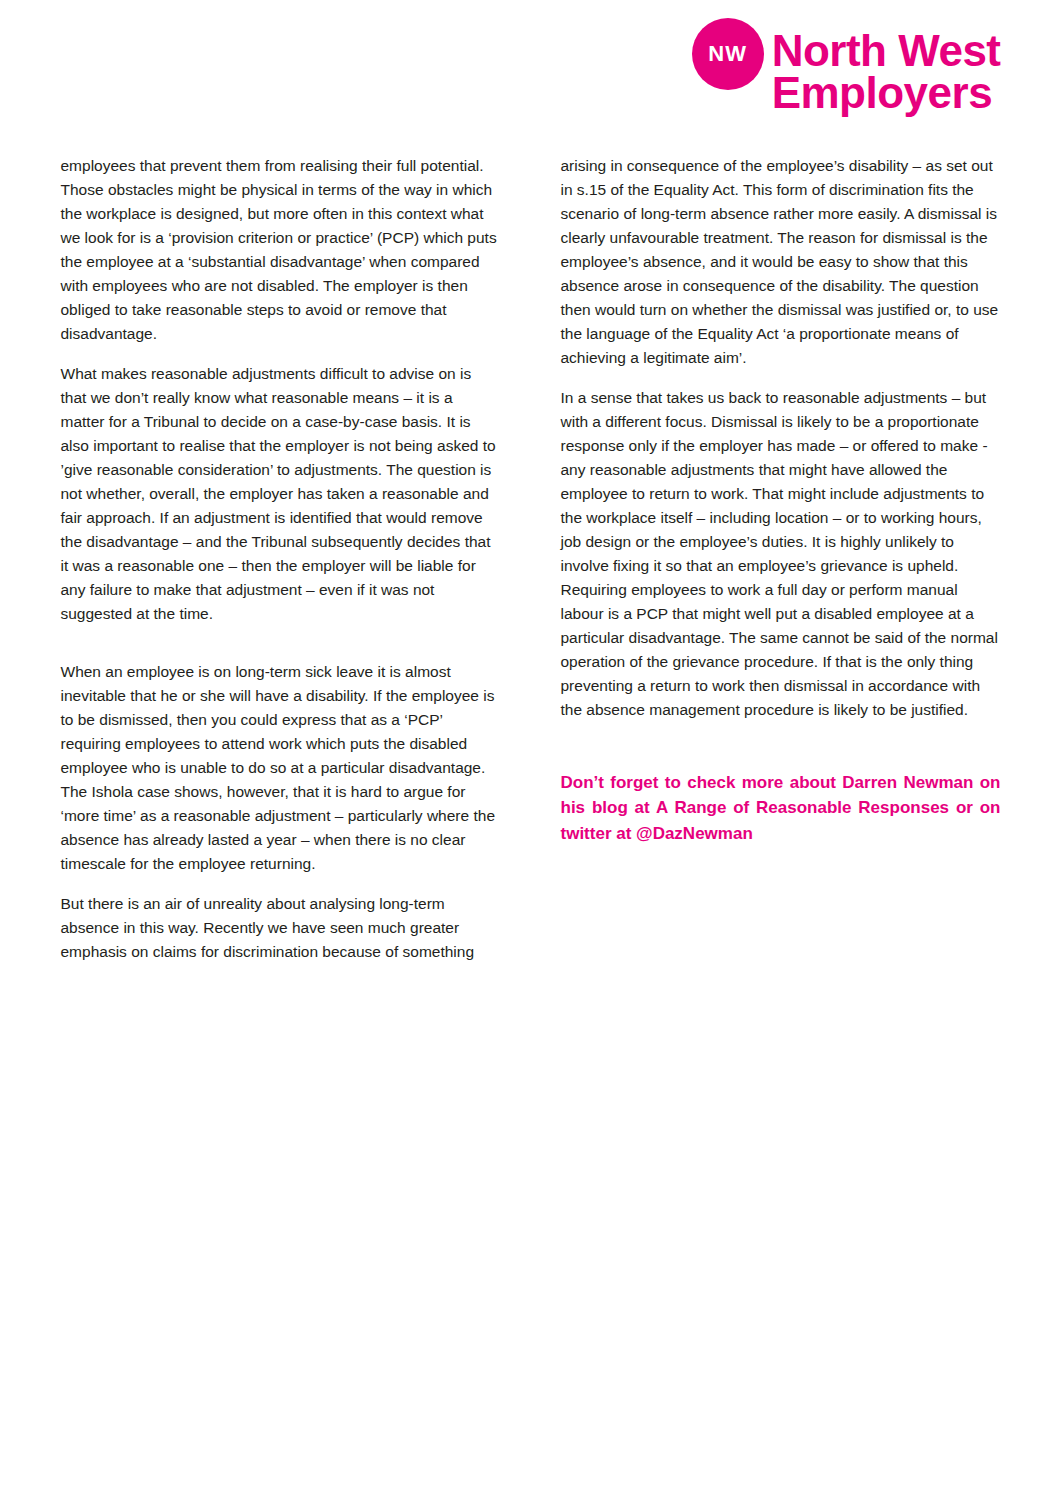NW
North West Employers
employees that prevent them from realising their full potential. Those obstacles might be physical in terms of the way in which the workplace is designed, but more often in this context what we look for is a ‘provision criterion or practice’ (PCP) which puts the employee at a ‘substantial disadvantage’ when compared with employees who are not disabled. The employer is then obliged to take reasonable steps to avoid or remove that disadvantage.
What makes reasonable adjustments difficult to advise on is that we don’t really know what reasonable means – it is a matter for a Tribunal to decide on a case-by-case basis. It is also important to realise that the employer is not being asked to ’give reasonable consideration’ to adjustments. The question is not whether, overall, the employer has taken a reasonable and fair approach. If an adjustment is identified that would remove the disadvantage – and the Tribunal subsequently decides that it was a reasonable one – then the employer will be liable for any failure to make that adjustment – even if it was not suggested at the time.
When an employee is on long-term sick leave it is almost inevitable that he or she will have a disability. If the employee is to be dismissed, then you could express that as a ‘PCP’ requiring employees to attend work which puts the disabled employee who is unable to do so at a particular disadvantage. The Ishola case shows, however, that it is hard to argue for ‘more time’ as a reasonable adjustment – particularly where the absence has already lasted a year – when there is no clear timescale for the employee returning.
But there is an air of unreality about analysing long-term absence in this way. Recently we have seen much greater emphasis on claims for discrimination because of something
arising in consequence of the employee’s disability – as set out in s.15 of the Equality Act. This form of discrimination fits the scenario of long-term absence rather more easily. A dismissal is clearly unfavourable treatment. The reason for dismissal is the employee’s absence, and it would be easy to show that this absence arose in consequence of the disability. The question then would turn on whether the dismissal was justified or, to use the language of the Equality Act ‘a proportionate means of achieving a legitimate aim’.
In a sense that takes us back to reasonable adjustments – but with a different focus. Dismissal is likely to be a proportionate response only if the employer has made – or offered to make - any reasonable adjustments that might have allowed the employee to return to work. That might include adjustments to the workplace itself – including location – or to working hours, job design or the employee’s duties. It is highly unlikely to involve fixing it so that an employee’s grievance is upheld. Requiring employees to work a full day or perform manual labour is a PCP that might well put a disabled employee at a particular disadvantage. The same cannot be said of the normal operation of the grievance procedure. If that is the only thing preventing a return to work then dismissal in accordance with the absence management procedure is likely to be justified.
Don’t forget to check more about Darren Newman on his blog at A Range of Reasonable Responses or on twitter at @DazNewman